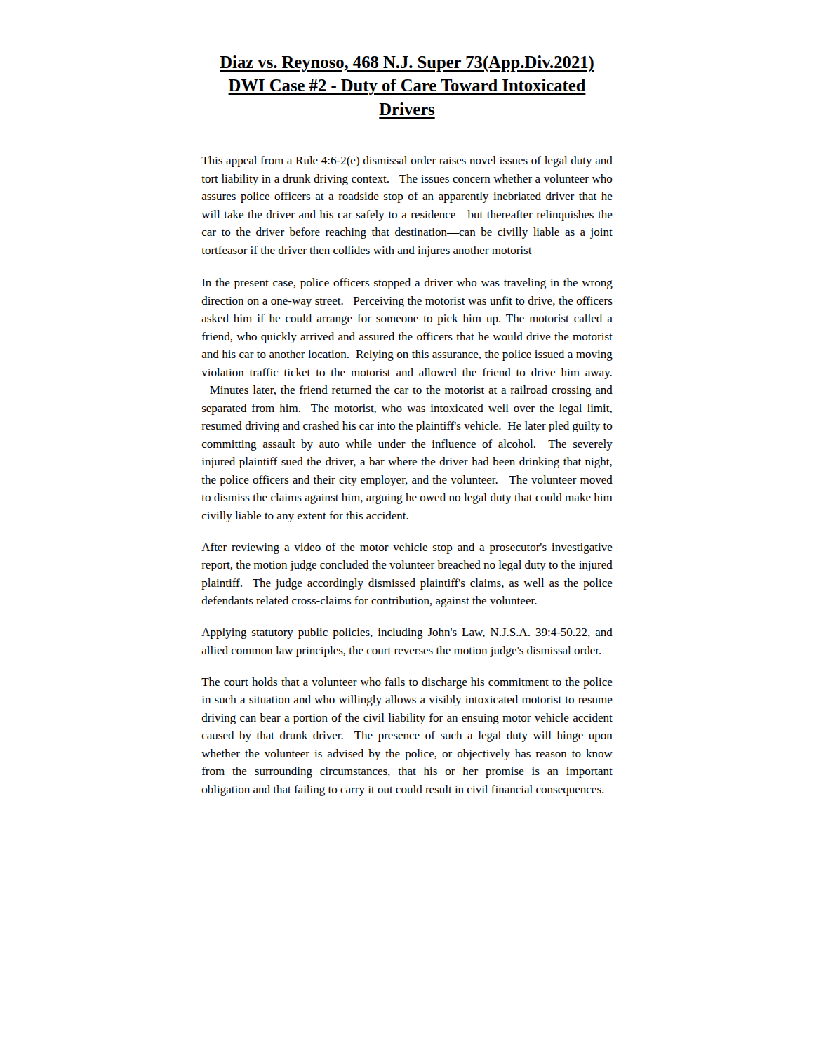Diaz vs. Reynoso, 468 N.J. Super 73(App.Div.2021) DWI Case #2 - Duty of Care Toward Intoxicated Drivers
This appeal from a Rule 4:6-2(e) dismissal order raises novel issues of legal duty and tort liability in a drunk driving context. The issues concern whether a volunteer who assures police officers at a roadside stop of an apparently inebriated driver that he will take the driver and his car safely to a residence—but thereafter relinquishes the car to the driver before reaching that destination—can be civilly liable as a joint tortfeasor if the driver then collides with and injures another motorist
In the present case, police officers stopped a driver who was traveling in the wrong direction on a one-way street. Perceiving the motorist was unfit to drive, the officers asked him if he could arrange for someone to pick him up. The motorist called a friend, who quickly arrived and assured the officers that he would drive the motorist and his car to another location. Relying on this assurance, the police issued a moving violation traffic ticket to the motorist and allowed the friend to drive him away. Minutes later, the friend returned the car to the motorist at a railroad crossing and separated from him. The motorist, who was intoxicated well over the legal limit, resumed driving and crashed his car into the plaintiff's vehicle. He later pled guilty to committing assault by auto while under the influence of alcohol. The severely injured plaintiff sued the driver, a bar where the driver had been drinking that night, the police officers and their city employer, and the volunteer. The volunteer moved to dismiss the claims against him, arguing he owed no legal duty that could make him civilly liable to any extent for this accident.
After reviewing a video of the motor vehicle stop and a prosecutor's investigative report, the motion judge concluded the volunteer breached no legal duty to the injured plaintiff. The judge accordingly dismissed plaintiff's claims, as well as the police defendants related cross-claims for contribution, against the volunteer.
Applying statutory public policies, including John's Law, N.J.S.A. 39:4-50.22, and allied common law principles, the court reverses the motion judge's dismissal order.
The court holds that a volunteer who fails to discharge his commitment to the police in such a situation and who willingly allows a visibly intoxicated motorist to resume driving can bear a portion of the civil liability for an ensuing motor vehicle accident caused by that drunk driver. The presence of such a legal duty will hinge upon whether the volunteer is advised by the police, or objectively has reason to know from the surrounding circumstances, that his or her promise is an important obligation and that failing to carry it out could result in civil financial consequences.